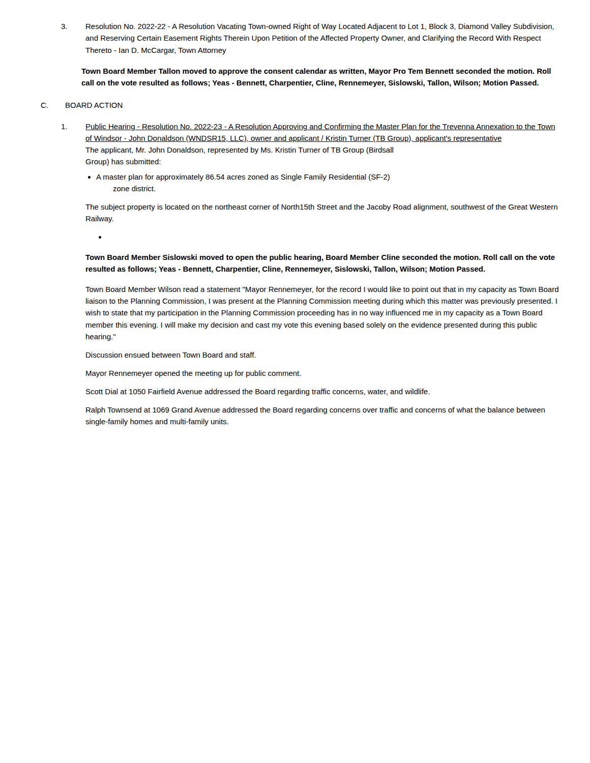3.
Resolution No. 2022-22 - A Resolution Vacating Town-owned Right of Way Located Adjacent to Lot 1, Block 3, Diamond Valley Subdivision, and Reserving Certain Easement Rights Therein Upon Petition of the Affected Property Owner, and Clarifying the Record With Respect Thereto - Ian D. McCargar, Town Attorney
Town Board Member Tallon moved to approve the consent calendar as written, Mayor Pro Tem Bennett seconded the motion. Roll call on the vote resulted as follows; Yeas - Bennett, Charpentier, Cline, Rennemeyer, Sislowski, Tallon, Wilson; Motion Passed.
C.
BOARD ACTION
1.
Public Hearing - Resolution No. 2022-23 - A Resolution Approving and Confirming the Master Plan for the Trevenna Annexation to the Town of Windsor - John Donaldson (WNDSR15, LLC), owner and applicant / Kristin Turner (TB Group), applicant's representative
The applicant, Mr. John Donaldson, represented by Ms. Kristin Turner of TB Group (Birdsall
Group) has submitted:
A master plan for approximately 86.54 acres zoned as Single Family Residential (SF-2)
zone district.
The subject property is located on the northeast corner of North15th Street and the Jacoby Road alignment, southwest of the Great Western Railway.
Town Board Member Sislowski moved to open the public hearing, Board Member Cline seconded the motion. Roll call on the vote resulted as follows; Yeas - Bennett, Charpentier, Cline, Rennemeyer, Sislowski, Tallon, Wilson; Motion Passed.
Town Board Member Wilson read a statement "Mayor Rennemeyer, for the record I would like to point out that in my capacity as Town Board liaison to the Planning Commission, I was present at the Planning Commission meeting during which this matter was previously presented. I wish to state that my participation in the Planning Commission proceeding has in no way influenced me in my capacity as a Town Board member this evening. I will make my decision and cast my vote this evening based solely on the evidence presented during this public hearing."
Discussion ensued between Town Board and staff.
Mayor Rennemeyer opened the meeting up for public comment.
Scott Dial at 1050 Fairfield Avenue addressed the Board regarding traffic concerns, water, and wildlife.
Ralph Townsend at 1069 Grand Avenue addressed the Board regarding concerns over traffic and concerns of what the balance between single-family homes and multi-family units.